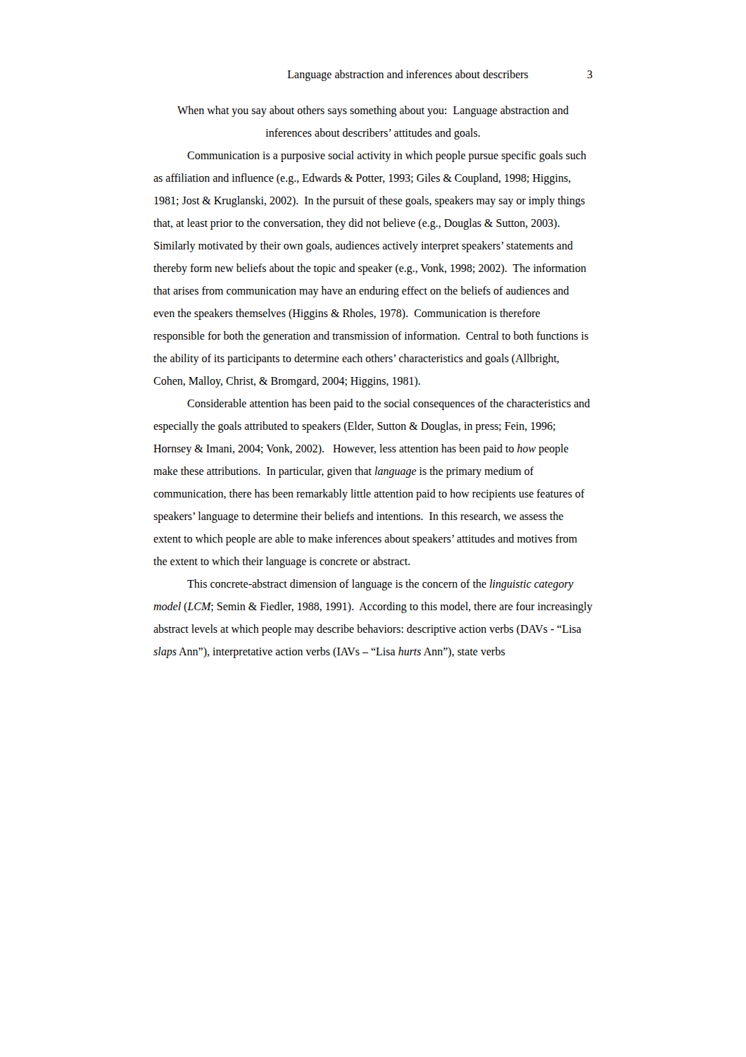Language abstraction and inferences about describers3
When what you say about others says something about you: Language abstraction and inferences about describers’ attitudes and goals.
Communication is a purposive social activity in which people pursue specific goals such as affiliation and influence (e.g., Edwards & Potter, 1993; Giles & Coupland, 1998; Higgins, 1981; Jost & Kruglanski, 2002). In the pursuit of these goals, speakers may say or imply things that, at least prior to the conversation, they did not believe (e.g., Douglas & Sutton, 2003). Similarly motivated by their own goals, audiences actively interpret speakers’ statements and thereby form new beliefs about the topic and speaker (e.g., Vonk, 1998; 2002). The information that arises from communication may have an enduring effect on the beliefs of audiences and even the speakers themselves (Higgins & Rholes, 1978). Communication is therefore responsible for both the generation and transmission of information. Central to both functions is the ability of its participants to determine each others’ characteristics and goals (Allbright, Cohen, Malloy, Christ, & Bromgard, 2004; Higgins, 1981).
Considerable attention has been paid to the social consequences of the characteristics and especially the goals attributed to speakers (Elder, Sutton & Douglas, in press; Fein, 1996; Hornsey & Imani, 2004; Vonk, 2002). However, less attention has been paid to how people make these attributions. In particular, given that language is the primary medium of communication, there has been remarkably little attention paid to how recipients use features of speakers’ language to determine their beliefs and intentions. In this research, we assess the extent to which people are able to make inferences about speakers’ attitudes and motives from the extent to which their language is concrete or abstract.
This concrete-abstract dimension of language is the concern of the linguistic category model (LCM; Semin & Fiedler, 1988, 1991). According to this model, there are four increasingly abstract levels at which people may describe behaviors: descriptive action verbs (DAVs - “Lisa slaps Ann”), interpretative action verbs (IAVs – “Lisa hurts Ann”), state verbs